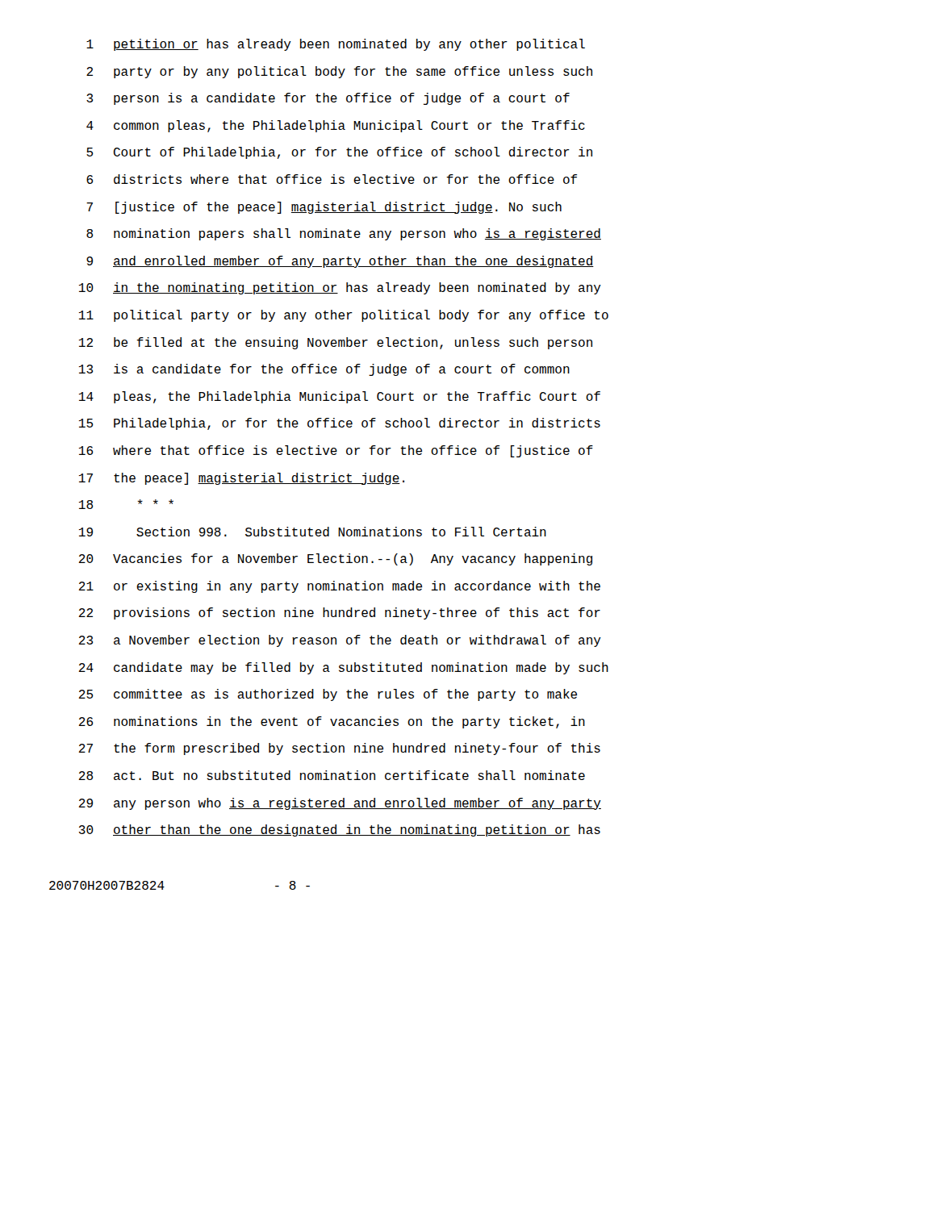1 petition or has already been nominated by any other political
2 party or by any political body for the same office unless such
3 person is a candidate for the office of judge of a court of
4 common pleas, the Philadelphia Municipal Court or the Traffic
5 Court of Philadelphia, or for the office of school director in
6 districts where that office is elective or for the office of
7[justice of the peace] magisterial district judge. No such
8 nomination papers shall nominate any person who is a registered
9 and enrolled member of any party other than the one designated
10 in the nominating petition or has already been nominated by any
11 political party or by any other political body for any office to
12 be filled at the ensuing November election, unless such person
13 is a candidate for the office of judge of a court of common
14 pleas, the Philadelphia Municipal Court or the Traffic Court of
15 Philadelphia, or for the office of school director in districts
16 where that office is elective or for the office of [justice of
17 the peace] magisterial district judge.
18 * * *
19 Section 998. Substituted Nominations to Fill Certain
20 Vacancies for a November Election.--(a) Any vacancy happening
21 or existing in any party nomination made in accordance with the
22 provisions of section nine hundred ninety-three of this act for
23 a November election by reason of the death or withdrawal of any
24 candidate may be filled by a substituted nomination made by such
25 committee as is authorized by the rules of the party to make
26 nominations in the event of vacancies on the party ticket, in
27 the form prescribed by section nine hundred ninety-four of this
28 act. But no substituted nomination certificate shall nominate
29 any person who is a registered and enrolled member of any party
30 other than the one designated in the nominating petition or has
20070H2007B2824 - 8 -